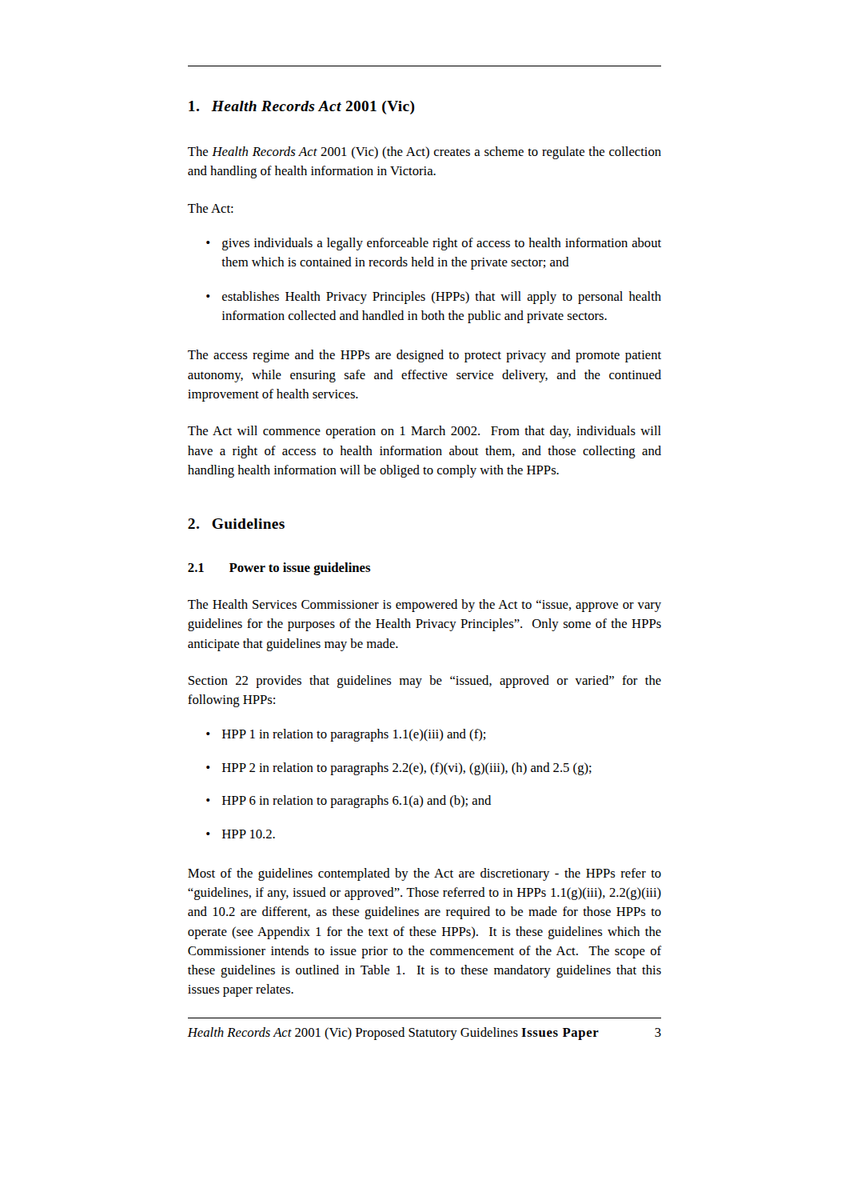1. Health Records Act 2001 (Vic)
The Health Records Act 2001 (Vic) (the Act) creates a scheme to regulate the collection and handling of health information in Victoria.
The Act:
gives individuals a legally enforceable right of access to health information about them which is contained in records held in the private sector; and
establishes Health Privacy Principles (HPPs) that will apply to personal health information collected and handled in both the public and private sectors.
The access regime and the HPPs are designed to protect privacy and promote patient autonomy, while ensuring safe and effective service delivery, and the continued improvement of health services.
The Act will commence operation on 1 March 2002. From that day, individuals will have a right of access to health information about them, and those collecting and handling health information will be obliged to comply with the HPPs.
2. Guidelines
2.1 Power to issue guidelines
The Health Services Commissioner is empowered by the Act to “issue, approve or vary guidelines for the purposes of the Health Privacy Principles”. Only some of the HPPs anticipate that guidelines may be made.
Section 22 provides that guidelines may be “issued, approved or varied” for the following HPPs:
HPP 1 in relation to paragraphs 1.1(e)(iii) and (f);
HPP 2 in relation to paragraphs 2.2(e), (f)(vi), (g)(iii), (h) and 2.5 (g);
HPP 6 in relation to paragraphs 6.1(a) and (b); and
HPP 10.2.
Most of the guidelines contemplated by the Act are discretionary - the HPPs refer to “guidelines, if any, issued or approved”. Those referred to in HPPs 1.1(g)(iii), 2.2(g)(iii) and 10.2 are different, as these guidelines are required to be made for those HPPs to operate (see Appendix 1 for the text of these HPPs). It is these guidelines which the Commissioner intends to issue prior to the commencement of the Act. The scope of these guidelines is outlined in Table 1. It is to these mandatory guidelines that this issues paper relates.
Health Records Act 2001 (Vic) Proposed Statutory Guidelines Issues Paper
3